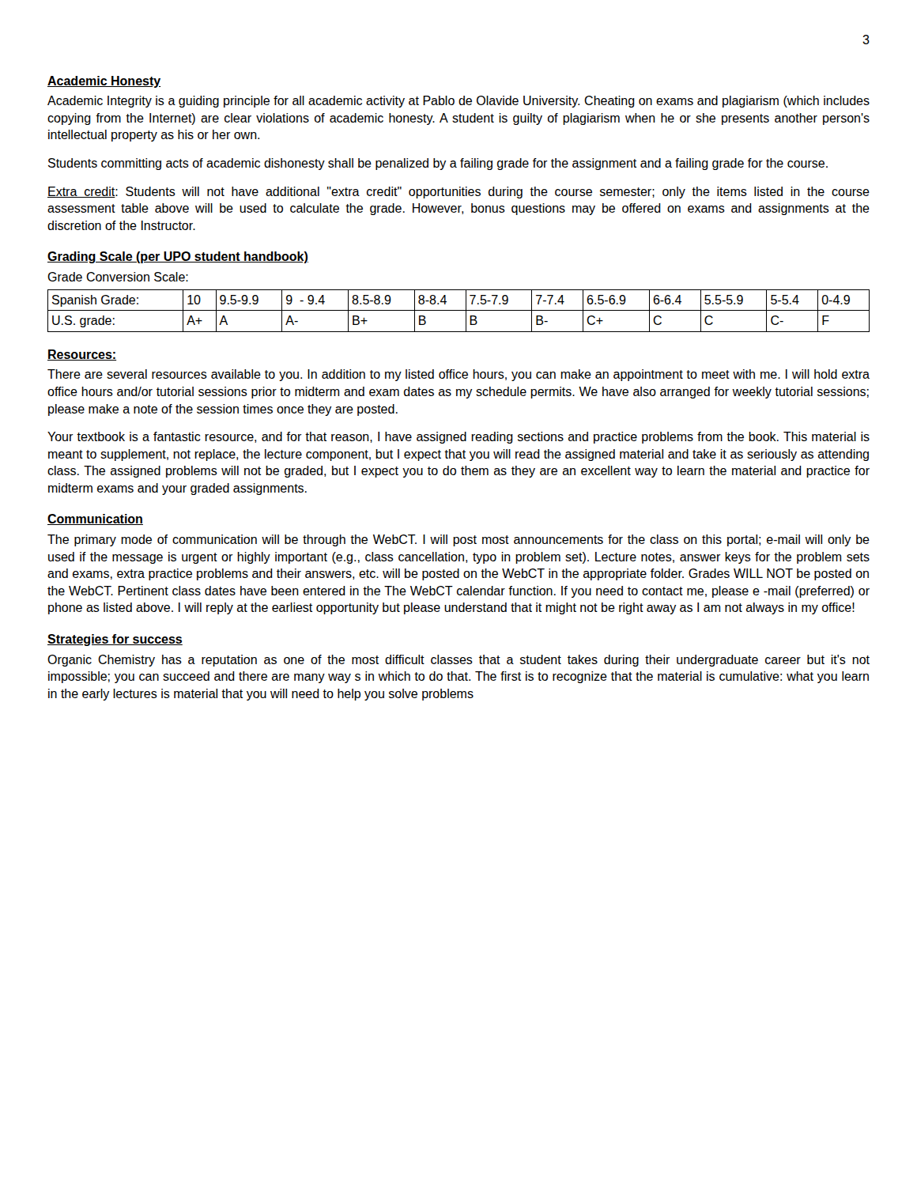3
Academic Honesty
Academic Integrity is a guiding principle for all academic activity at Pablo de Olavide University. Cheating on exams and plagiarism (which includes copying from the Internet) are clear violations of academic honesty. A student is guilty of plagiarism when he or she presents another person's intellectual property as his or her own.
Students committing acts of academic dishonesty shall be penalized by a failing grade for the assignment and a failing grade for the course.
Extra credit: Students will not have additional "extra credit" opportunities during the course semester; only the items listed in the course assessment table above will be used to calculate the grade. However, bonus questions may be offered on exams and assignments at the discretion of the Instructor.
Grading Scale (per UPO student handbook)
Grade Conversion Scale:
| Spanish Grade: | 10 | 9.5-9.9 | 9 - 9.4 | 8.5-8.9 | 8-8.4 | 7.5-7.9 | 7-7.4 | 6.5-6.9 | 6-6.4 | 5.5-5.9 | 5-5.4 | 0-4.9 |
| U.S. grade: | A+ | A | A- | B+ | B | B | B- | C+ | C | C | C- | F |
Resources:
There are several resources available to you. In addition to my listed office hours, you can make an appointment to meet with me. I will hold extra office hours and/or tutorial sessions prior to midterm and exam dates as my schedule permits. We have also arranged for weekly tutorial sessions; please make a note of the session times once they are posted.
Your textbook is a fantastic resource, and for that reason, I have assigned reading sections and practice problems from the book. This material is meant to supplement, not replace, the lecture component, but I expect that you will read the assigned material and take it as seriously as attending class. The assigned problems will not be graded, but I expect you to do them as they are an excellent way to learn the material and practice for midterm exams and your graded assignments.
Communication
The primary mode of communication will be through the WebCT. I will post most announcements for the class on this portal; e-mail will only be used if the message is urgent or highly important (e.g., class cancellation, typo in problem set). Lecture notes, answer keys for the problem sets and exams, extra practice problems and their answers, etc. will be posted on the WebCT in the appropriate folder. Grades WILL NOT be posted on the WebCT. Pertinent class dates have been entered in the The WebCT calendar function. If you need to contact me, please e -mail (preferred) or phone as listed above. I will reply at the earliest opportunity but please understand that it might not be right away as I am not always in my office!
Strategies for success
Organic Chemistry has a reputation as one of the most difficult classes that a student takes during their undergraduate career but it's not impossible; you can succeed and there are many way s in which to do that. The first is to recognize that the material is cumulative: what you learn in the early lectures is material that you will need to help you solve problems